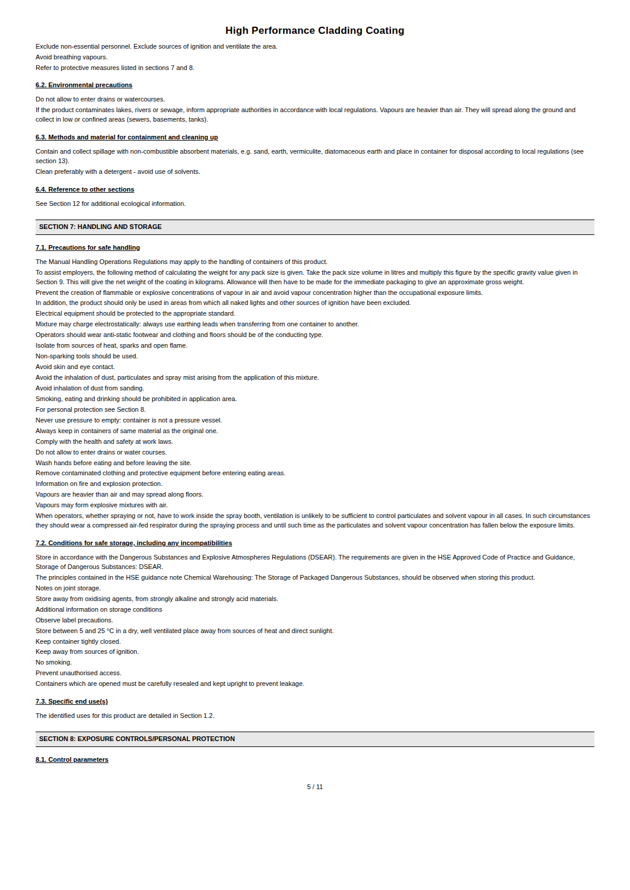High Performance Cladding Coating
Exclude non-essential personnel. Exclude sources of ignition and ventilate the area.
Avoid breathing vapours.
Refer to protective measures listed in sections 7 and 8.
6.2. Environmental precautions
Do not allow to enter drains or watercourses.
If the product contaminates lakes, rivers or sewage, inform appropriate authorities in accordance with local regulations. Vapours are heavier than air. They will spread along the ground and collect in low or confined areas (sewers, basements, tanks).
6.3. Methods and material for containment and cleaning up
Contain and collect spillage with non-combustible absorbent materials, e.g. sand, earth, vermiculite, diatomaceous earth and place in container for disposal according to local regulations (see section 13).
Clean preferably with a detergent - avoid use of solvents.
6.4. Reference to other sections
See Section 12 for additional ecological information.
SECTION 7: HANDLING AND STORAGE
7.1. Precautions for safe handling
The Manual Handling Operations Regulations may apply to the handling of containers of this product.
To assist employers, the following method of calculating the weight for any pack size is given. Take the pack size volume in litres and multiply this figure by the specific gravity value given in Section 9. This will give the net weight of the coating in kilograms. Allowance will then have to be made for the immediate packaging to give an approximate gross weight.
Prevent the creation of flammable or explosive concentrations of vapour in air and avoid vapour concentration higher than the occupational exposure limits.
In addition, the product should only be used in areas from which all naked lights and other sources of ignition have been excluded.
Electrical equipment should be protected to the appropriate standard.
Mixture may charge electrostatically: always use earthing leads when transferring from one container to another.
Operators should wear anti-static footwear and clothing and floors should be of the conducting type.
Isolate from sources of heat, sparks and open flame.
Non-sparking tools should be used.
Avoid skin and eye contact.
Avoid the inhalation of dust, particulates and spray mist arising from the application of this mixture.
Avoid inhalation of dust from sanding.
Smoking, eating and drinking should be prohibited in application area.
For personal protection see Section 8.
Never use pressure to empty: container is not a pressure vessel.
Always keep in containers of same material as the original one.
Comply with the health and safety at work laws.
Do not allow to enter drains or water courses.
Wash hands before eating and before leaving the site.
Remove contaminated clothing and protective equipment before entering eating areas.
Information on fire and explosion protection.
Vapours are heavier than air and may spread along floors.
Vapours may form explosive mixtures with air.
When operators, whether spraying or not, have to work inside the spray booth, ventilation is unlikely to be sufficient to control particulates and solvent vapour in all cases. In such circumstances they should wear a compressed air-fed respirator during the spraying process and until such time as the particulates and solvent vapour concentration has fallen below the exposure limits.
7.2. Conditions for safe storage, including any incompatibilities
Store in accordance with the Dangerous Substances and Explosive Atmospheres Regulations (DSEAR). The requirements are given in the HSE Approved Code of Practice and Guidance, Storage of Dangerous Substances: DSEAR.
The principles contained in the HSE guidance note Chemical Warehousing: The Storage of Packaged Dangerous Substances, should be observed when storing this product.
Notes on joint storage.
Store away from oxidising agents, from strongly alkaline and strongly acid materials.
Additional information on storage conditions
Observe label precautions.
Store between 5 and 25 °C in a dry, well ventilated place away from sources of heat and direct sunlight.
Keep container tightly closed.
Keep away from sources of ignition.
No smoking.
Prevent unauthorised access.
Containers which are opened must be carefully resealed and kept upright to prevent leakage.
7.3. Specific end use(s)
The identified uses for this product are detailed in Section 1.2.
SECTION 8: EXPOSURE CONTROLS/PERSONAL PROTECTION
8.1. Control parameters
5 / 11